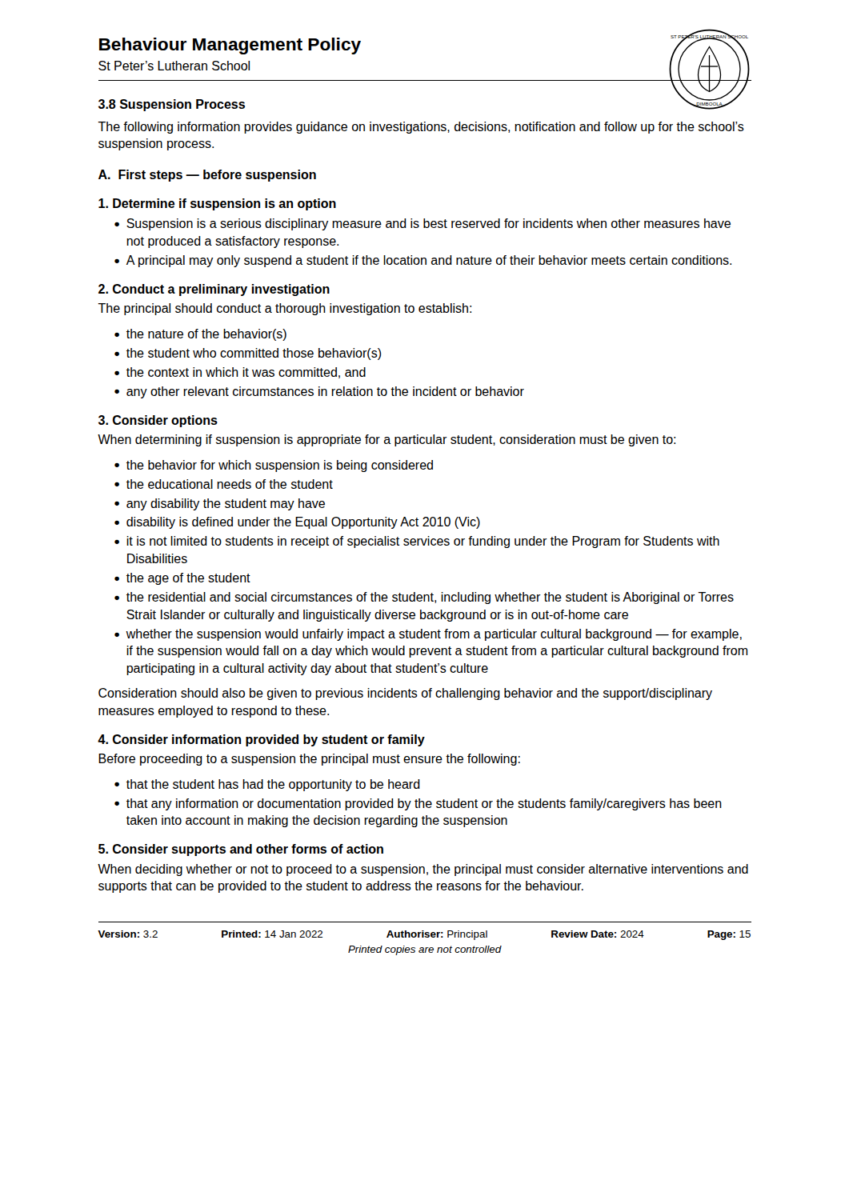Behaviour Management Policy
St Peter’s Lutheran School
ST PETER'S LUTHERAN SCHOOL DIMBOOLA
3.8 Suspension Process
The following information provides guidance on investigations, decisions, notification and follow up for the school’s suspension process.
A. First steps — before suspension
1. Determine if suspension is an option
Suspension is a serious disciplinary measure and is best reserved for incidents when other measures have not produced a satisfactory response.
A principal may only suspend a student if the location and nature of their behavior meets certain conditions.
2. Conduct a preliminary investigation
The principal should conduct a thorough investigation to establish:
the nature of the behavior(s)
the student who committed those behavior(s)
the context in which it was committed, and
any other relevant circumstances in relation to the incident or behavior
3. Consider options
When determining if suspension is appropriate for a particular student, consideration must be given to:
the behavior for which suspension is being considered
the educational needs of the student
any disability the student may have
disability is defined under the Equal Opportunity Act 2010 (Vic)
it is not limited to students in receipt of specialist services or funding under the Program for Students with Disabilities
the age of the student
the residential and social circumstances of the student, including whether the student is Aboriginal or Torres Strait Islander or culturally and linguistically diverse background or is in out-of-home care
whether the suspension would unfairly impact a student from a particular cultural background — for example, if the suspension would fall on a day which would prevent a student from a particular cultural background from participating in a cultural activity day about that student’s culture
Consideration should also be given to previous incidents of challenging behavior and the support/disciplinary measures employed to respond to these.
4. Consider information provided by student or family
Before proceeding to a suspension the principal must ensure the following:
that the student has had the opportunity to be heard
that any information or documentation provided by the student or the students family/caregivers has been taken into account in making the decision regarding the suspension
5. Consider supports and other forms of action
When deciding whether or not to proceed to a suspension, the principal must consider alternative interventions and supports that can be provided to the student to address the reasons for the behaviour.
Version: 3.2 Printed: 14 Jan 2022 Authoriser: Principal Review Date: 2024 Page: 15
Printed copies are not controlled